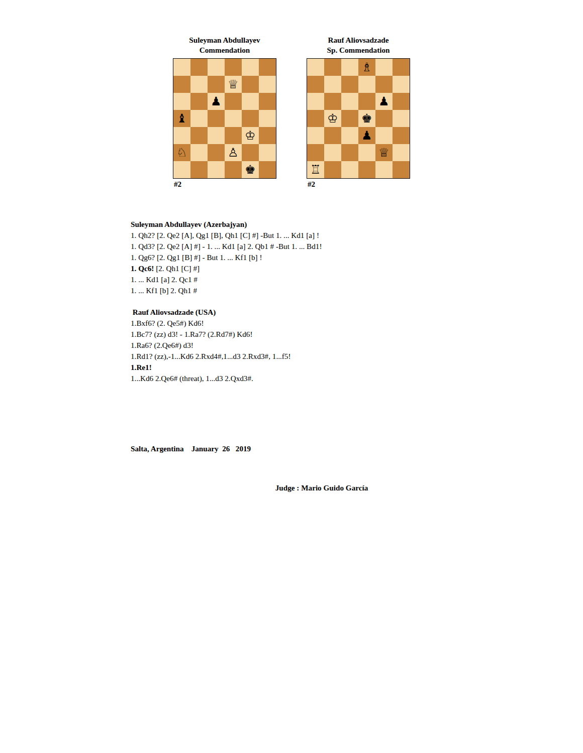Suleyman Abdullayev
Commendation
| | | | ♕ | | |
| | | ♟ | | | |
| ♝ | | | | | |
| | | | | ♔ | |
| ♘ | | | ♙ | | |
| | | | | ♚ | |
#2
Rauf Aliovsadzade
Sp. Commendation
| | | | ♗ | | |
| | | | | ♟ | |
| | ♔ | | ♚ | | |
| | | | ♟ | | |
| | | | | ♕ | |
| ♖ | | | | | |
#2
Suleyman Abdullayev (Azerbajyan)
1. Qh2? [2. Qe2 [A], Qg1 [B], Qh1 [C] #] -But 1. ... Kd1 [a] !
1. Qd3? [2. Qe2 [A] #] - 1. ... Kd1 [a] 2. Qb1 # -But 1. ... Bd1!
1. Qg6? [2. Qg1 [B] #] - But 1. ... Kf1 [b] !
1. Qc6! [2. Qh1 [C] #]
1. ... Kd1 [a] 2. Qc1 #
1. ... Kf1 [b] 2. Qh1 #
Rauf Aliovsadzade (USA)
1.Bxf6? (2. Qe5#) Kd6!
1.Bc7? (zz) d3! - 1.Ra7? (2.Rd7#) Kd6!
1.Ra6? (2.Qe6#) d3!
1.Rd1? (zz),-1...Kd6 2.Rxd4#,1...d3 2.Rxd3#, 1...f5!
1.Re1!
1...Kd6 2.Qe6# (threat), 1...d3 2.Qxd3#.
Salta, Argentina January 26 2019
Judge : Mario Guido García